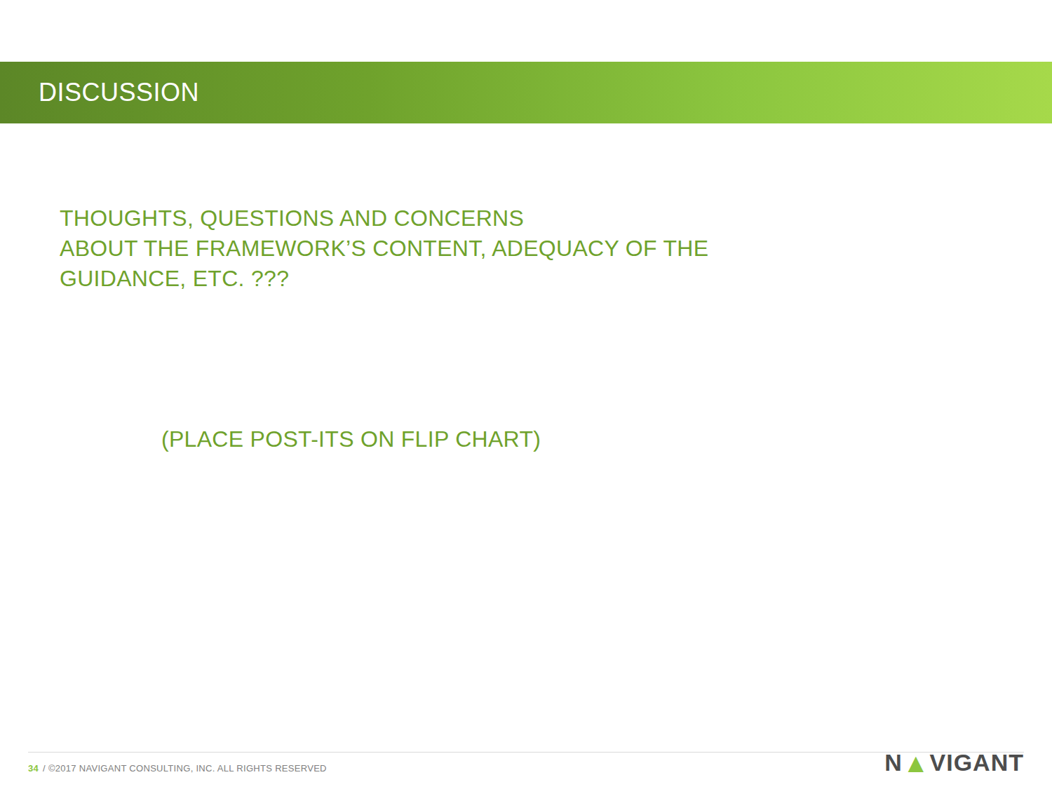DISCUSSION
THOUGHTS, QUESTIONS AND CONCERNS
ABOUT THE FRAMEWORK’S CONTENT, ADEQUACY OF THE
GUIDANCE, ETC. ???
(PLACE POST-ITS ON FLIP CHART)
34/ ©2017 NAVIGANT CONSULTING, INC. ALL RIGHTS RESERVED
N▲VIGANT